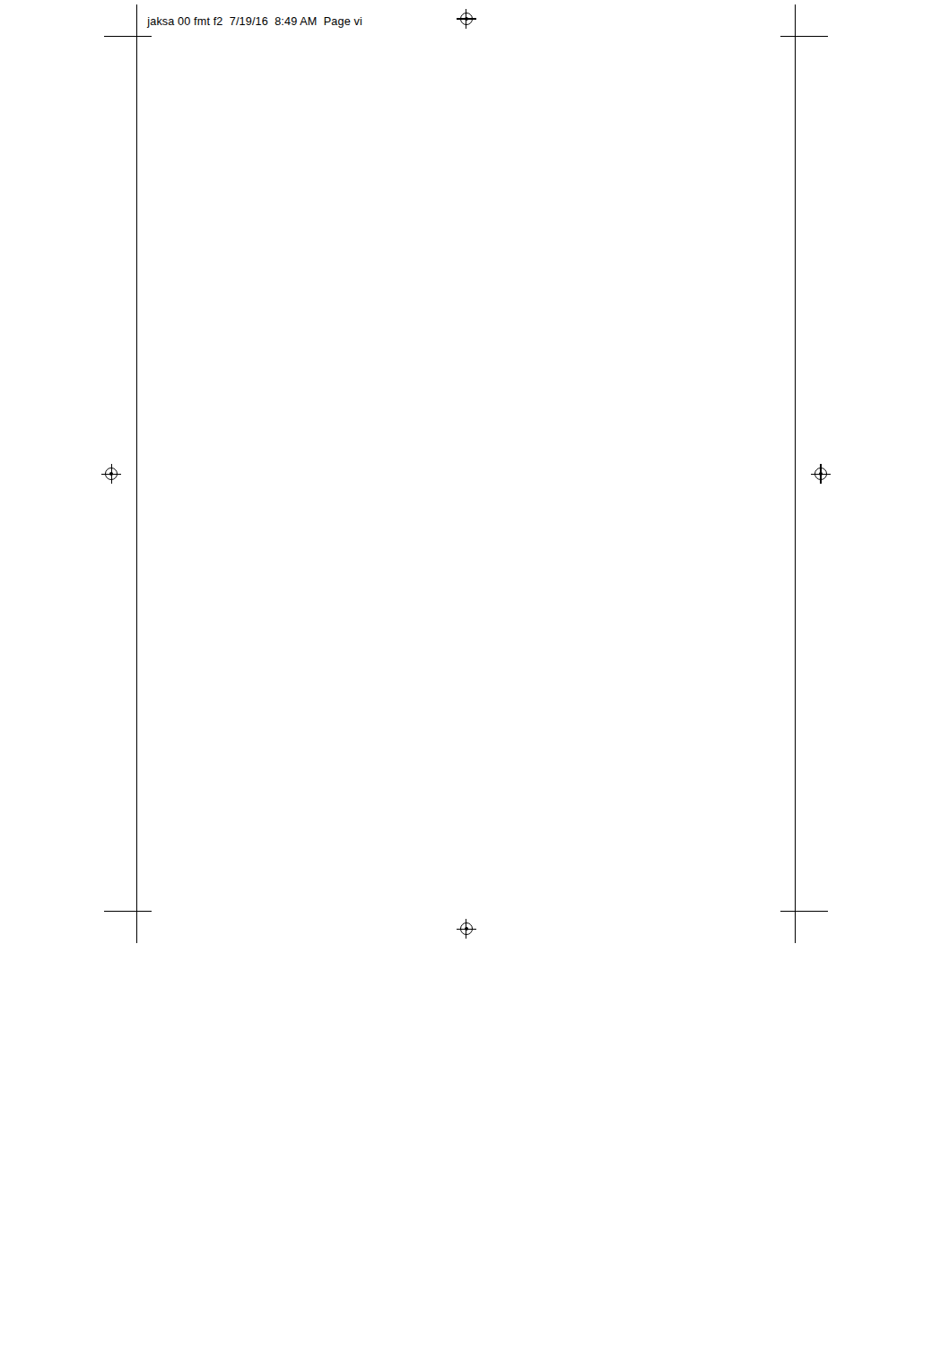jaksa 00 fmt f2 7/19/16 8:49 AM Page vi